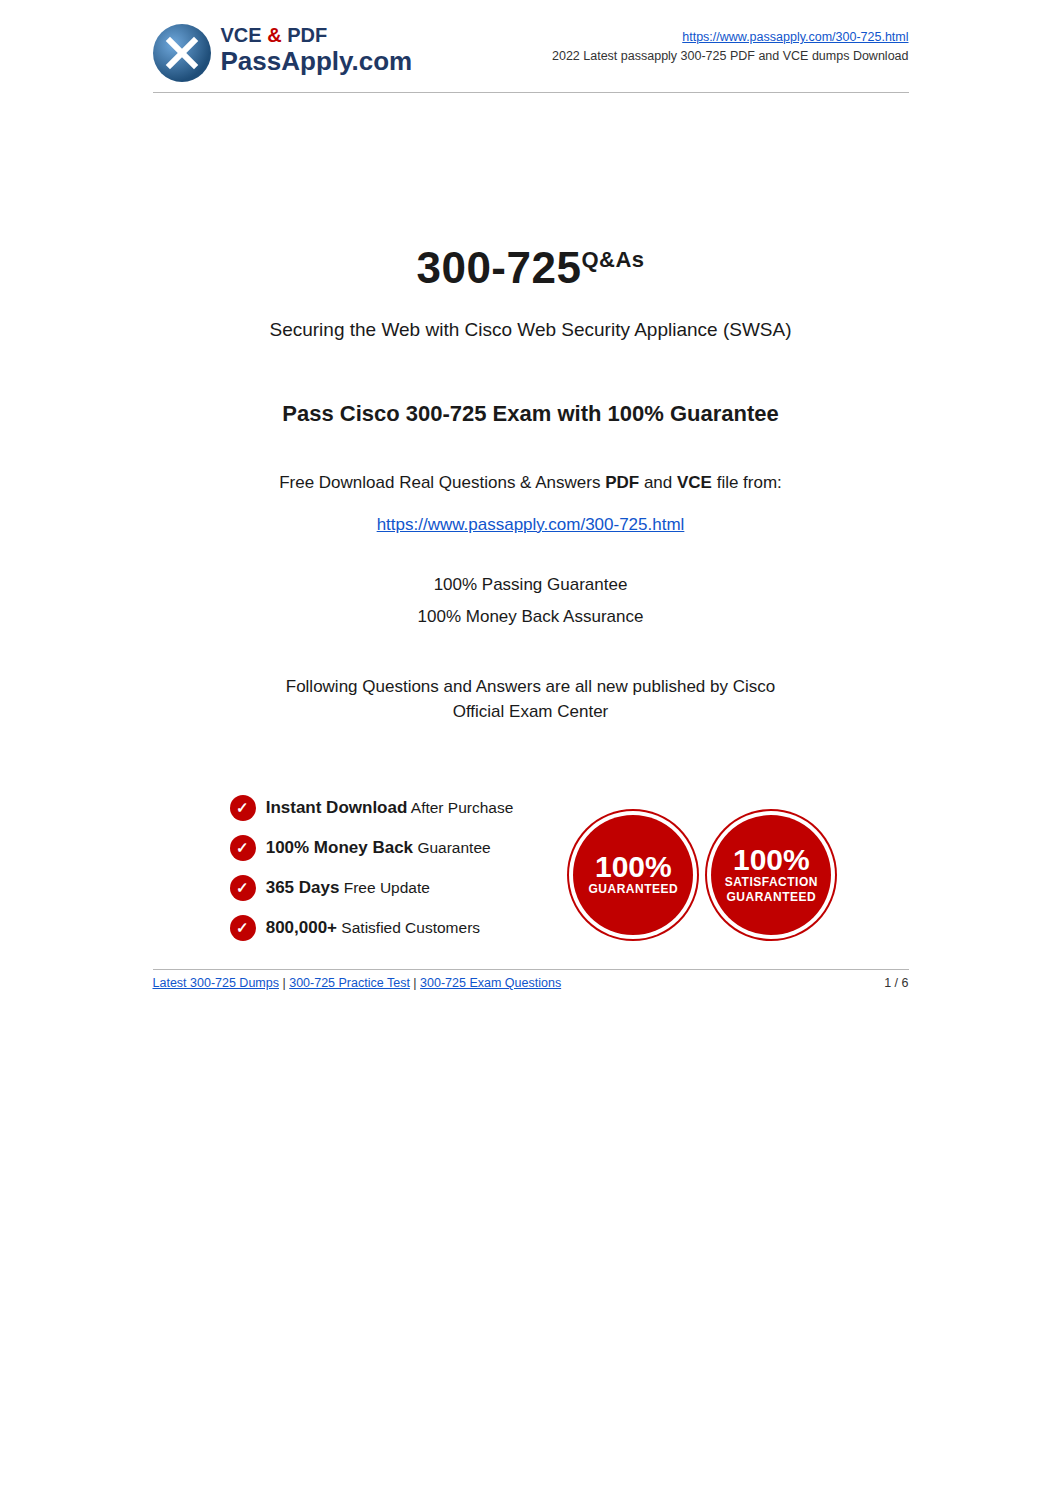VCE & PDF
PassApply.com
https://www.passapply.com/300-725.html
2022 Latest passapply 300-725 PDF and VCE dumps Download
300-725Q&As
Securing the Web with Cisco Web Security Appliance (SWSA)
Pass Cisco 300-725 Exam with 100% Guarantee
Free Download Real Questions & Answers PDF and VCE file from:
https://www.passapply.com/300-725.html
100% Passing Guarantee
100% Money Back Assurance
Following Questions and Answers are all new published by Cisco
Official Exam Center
✓Instant Download After Purchase
✓100% Money Back Guarantee
✓365 Days Free Update
✓800,000+ Satisfied Customers
100% GUARANTEED
100% SATISFACTION
GUARANTEED
Latest 300-725 Dumps | 300-725 Practice Test | 300-725 Exam Questions
1 / 6